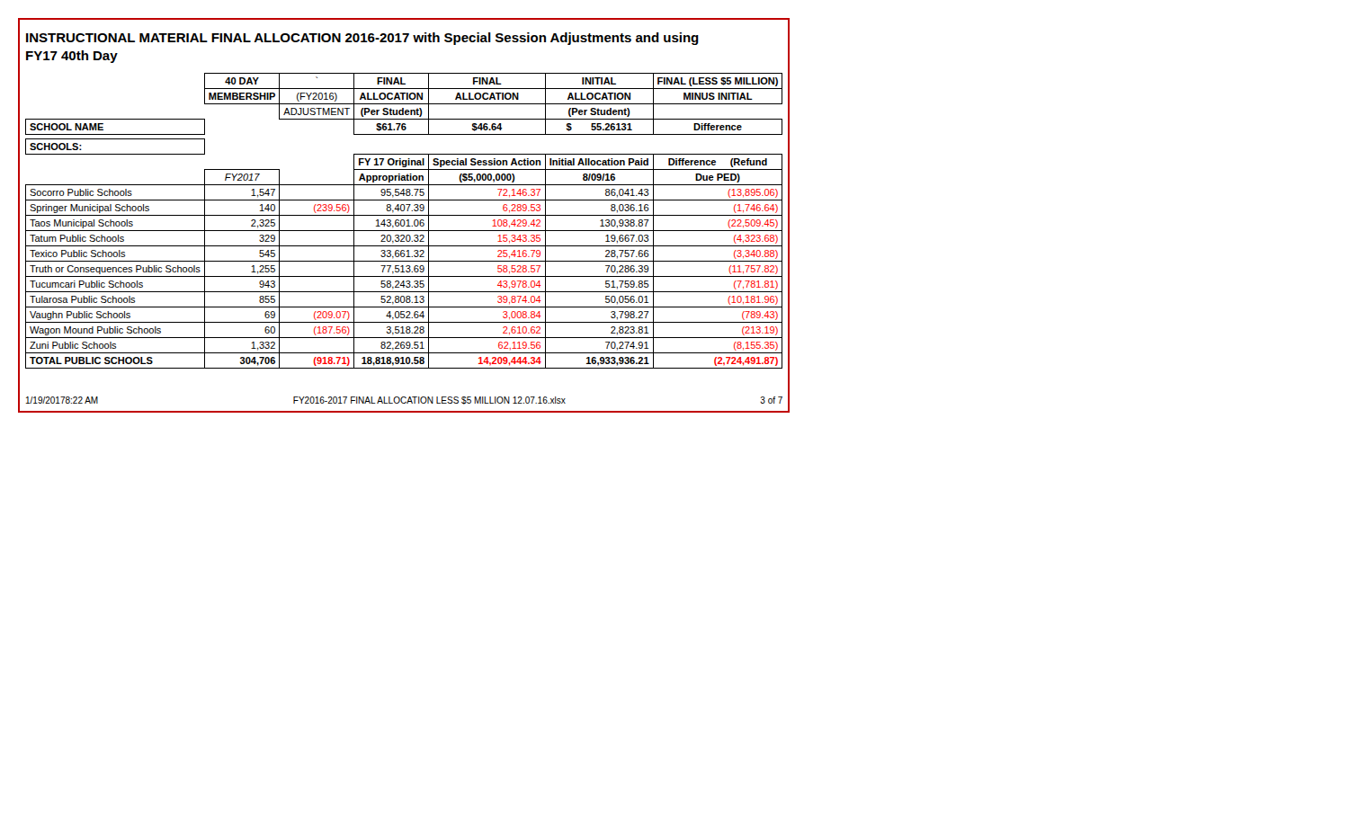INSTRUCTIONAL MATERIAL FINAL ALLOCATION 2016-2017 with Special Session Adjustments and using
FY17 40th Day
| | 40 DAY | ` | FINAL | FINAL | INITIAL | FINAL (LESS $5 MILLION) |
| | MEMBERSHIP | (FY2016) | ALLOCATION | ALLOCATION | ALLOCATION | MINUS INITIAL |
| | | ADJUSTMENT | (Per Student) | | (Per Student) | |
| SCHOOL NAME | | | $61.76 | $46.64 | $ 55.26131 | Difference |
| SCHOOLS: | | | | | | |
| | | | FY 17 Original | Special Session Action | Initial Allocation Paid | Difference (Refund |
| | FY2017 | | Appropriation | ($5,000,000) | 8/09/16 | Due PED) |
| Socorro Public Schools | 1,547 | | 95,548.75 | 72,146.37 | 86,041.43 | (13,895.06) |
| Springer Municipal Schools | 140 | (239.56) | 8,407.39 | 6,289.53 | 8,036.16 | (1,746.64) |
| Taos Municipal Schools | 2,325 | | 143,601.06 | 108,429.42 | 130,938.87 | (22,509.45) |
| Tatum Public Schools | 329 | | 20,320.32 | 15,343.35 | 19,667.03 | (4,323.68) |
| Texico Public Schools | 545 | | 33,661.32 | 25,416.79 | 28,757.66 | (3,340.88) |
| Truth or Consequences Public Schools | 1,255 | | 77,513.69 | 58,528.57 | 70,286.39 | (11,757.82) |
| Tucumcari Public Schools | 943 | | 58,243.35 | 43,978.04 | 51,759.85 | (7,781.81) |
| Tularosa Public Schools | 855 | | 52,808.13 | 39,874.04 | 50,056.01 | (10,181.96) |
| Vaughn Public Schools | 69 | (209.07) | 4,052.64 | 3,008.84 | 3,798.27 | (789.43) |
| Wagon Mound Public Schools | 60 | (187.56) | 3,518.28 | 2,610.62 | 2,823.81 | (213.19) |
| Zuni Public Schools | 1,332 | | 82,269.51 | 62,119.56 | 70,274.91 | (8,155.35) |
| TOTAL PUBLIC SCHOOLS | 304,706 | (918.71) | 18,818,910.58 | 14,209,444.34 | 16,933,936.21 | (2,724,491.87) |
1/19/20178:22 AM FY2016-2017 FINAL ALLOCATION LESS $5 MILLION 12.07.16.xlsx 3 of 7